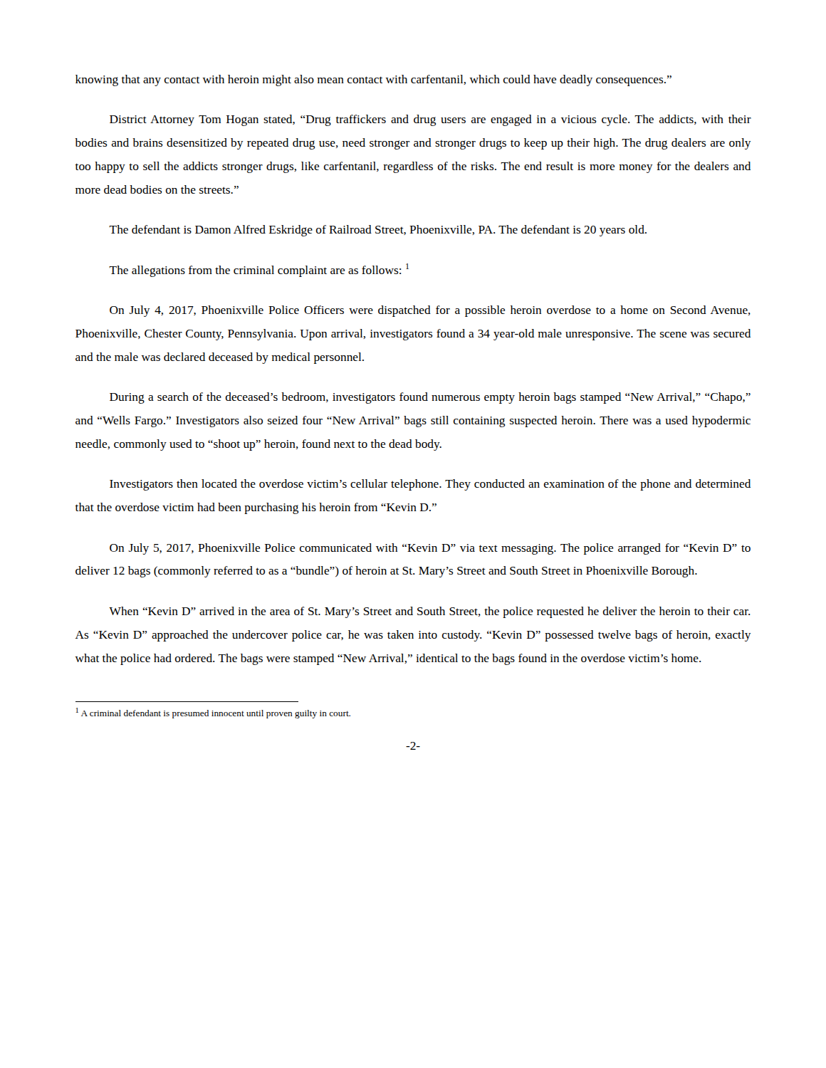knowing that any contact with heroin might also mean contact with carfentanil, which could have deadly consequences.”
District Attorney Tom Hogan stated, “Drug traffickers and drug users are engaged in a vicious cycle. The addicts, with their bodies and brains desensitized by repeated drug use, need stronger and stronger drugs to keep up their high. The drug dealers are only too happy to sell the addicts stronger drugs, like carfentanil, regardless of the risks. The end result is more money for the dealers and more dead bodies on the streets.”
The defendant is Damon Alfred Eskridge of Railroad Street, Phoenixville, PA. The defendant is 20 years old.
The allegations from the criminal complaint are as follows: 1
On July 4, 2017, Phoenixville Police Officers were dispatched for a possible heroin overdose to a home on Second Avenue, Phoenixville, Chester County, Pennsylvania. Upon arrival, investigators found a 34 year-old male unresponsive. The scene was secured and the male was declared deceased by medical personnel.
During a search of the deceased’s bedroom, investigators found numerous empty heroin bags stamped “New Arrival,” “Chapo,” and “Wells Fargo.” Investigators also seized four “New Arrival” bags still containing suspected heroin. There was a used hypodermic needle, commonly used to “shoot up” heroin, found next to the dead body.
Investigators then located the overdose victim’s cellular telephone. They conducted an examination of the phone and determined that the overdose victim had been purchasing his heroin from “Kevin D.”
On July 5, 2017, Phoenixville Police communicated with “Kevin D” via text messaging. The police arranged for “Kevin D” to deliver 12 bags (commonly referred to as a “bundle”) of heroin at St. Mary’s Street and South Street in Phoenixville Borough.
When “Kevin D” arrived in the area of St. Mary’s Street and South Street, the police requested he deliver the heroin to their car. As “Kevin D” approached the undercover police car, he was taken into custody. “Kevin D” possessed twelve bags of heroin, exactly what the police had ordered. The bags were stamped “New Arrival,” identical to the bags found in the overdose victim’s home.
1 A criminal defendant is presumed innocent until proven guilty in court.
-2-